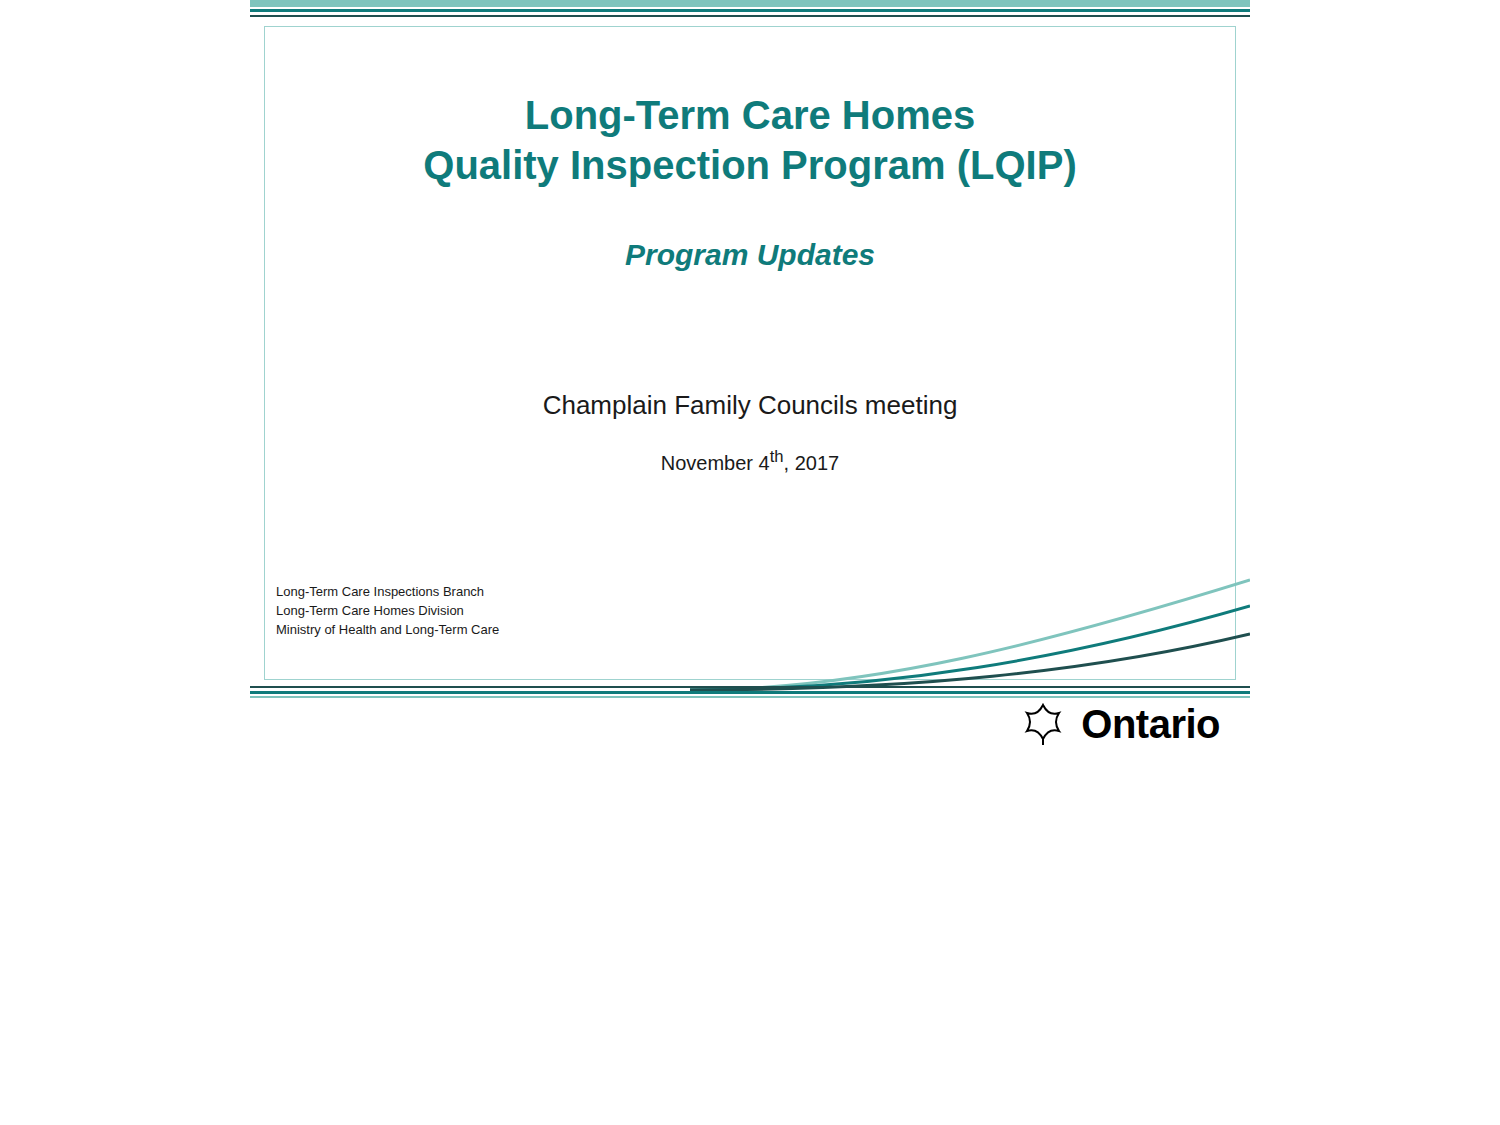Long-Term Care Homes
Quality Inspection Program (LQIP)
Program Updates
Champlain Family Councils meeting
November 4th, 2017
Long-Term Care Inspections Branch
Long-Term Care Homes Division
Ministry of Health and Long-Term Care
Ontario